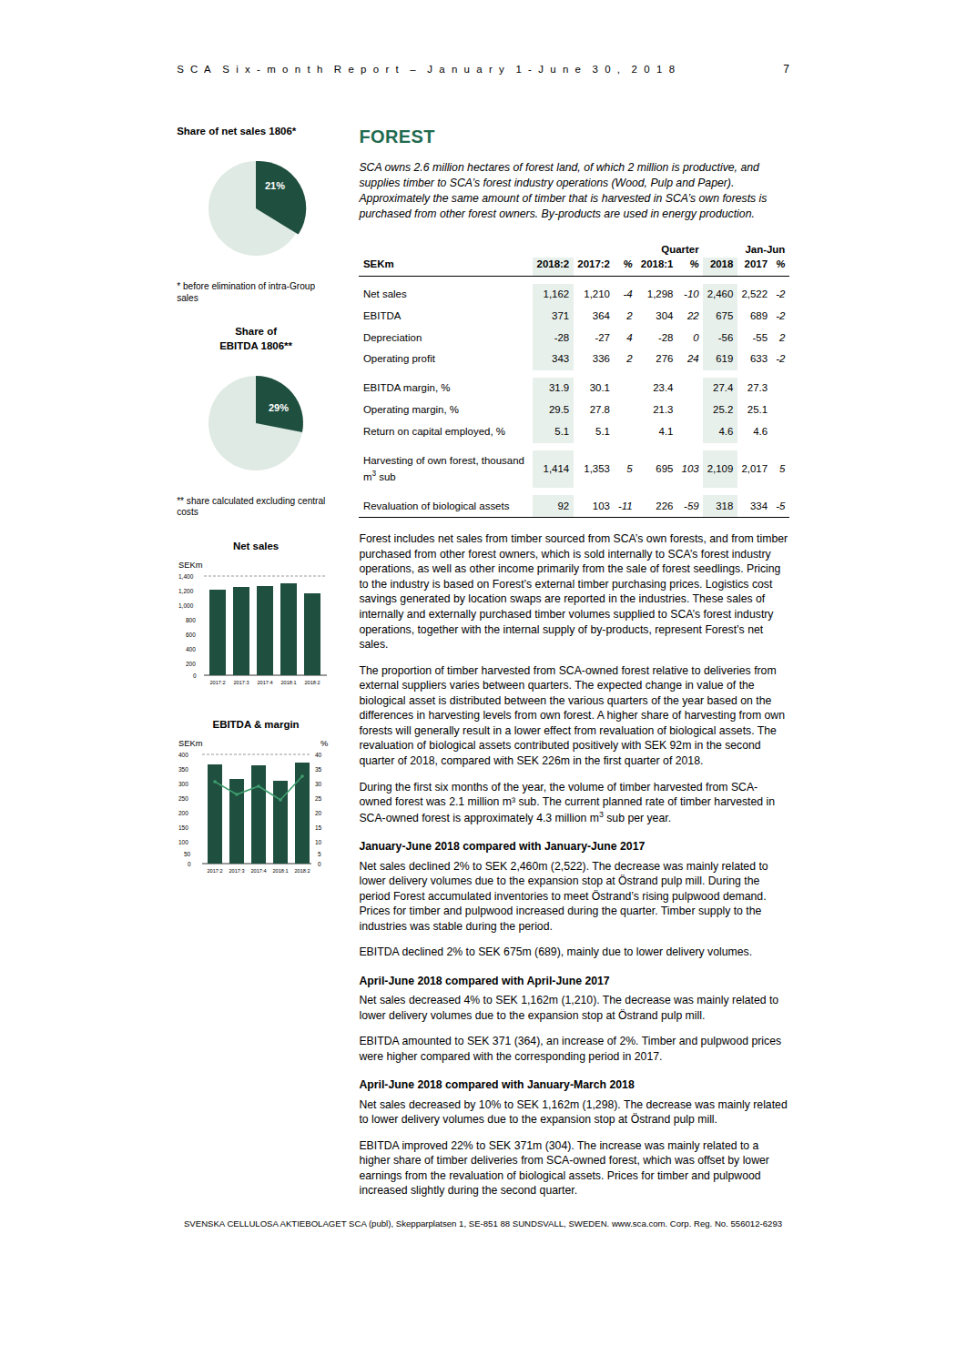S C A S i x - m o n t h R e p o r t – J a n u a r y 1 - J u n e 3 0 , 2 0 1 8
7
Share of net sales 1806*
21%
* before elimination of intra-Group sales
Share of
EBITDA 1806**
29%
** share calculated excluding central costs
Net sales
SEKm 1,400 1,200 1,000 800 600 400 200 0 2017:2 2017:3 2017:4 2018:1 2018:2
EBITDA & margin
SEKm % 400 350 300 250 200 150 100 50 0 40 35 30 25 20 15 10 5 0 2017:2 2017:3 2017:4 2018:1 2018:2
FOREST
SCA owns 2.6 million hectares of forest land, of which 2 million is productive, and supplies timber to SCA’s forest industry operations (Wood, Pulp and Paper). Approximately the same amount of timber that is harvested in SCA’s own forests is purchased from other forest owners. By-products are used in energy production.
| | Quarter | Jan-Jun |
| --- | --- | --- |
| SEKm | 2018:2 | 2017:2 | % | 2018:1 | % | 2018 | 2017 | % |
| Net sales | 1,162 | 1,210 | -4 | 1,298 | -10 | 2,460 | 2,522 | -2 |
| EBITDA | 371 | 364 | 2 | 304 | 22 | 675 | 689 | -2 |
| Depreciation | -28 | -27 | 4 | -28 | 0 | -56 | -55 | 2 |
| Operating profit | 343 | 336 | 2 | 276 | 24 | 619 | 633 | -2 |
| EBITDA margin, % | 31.9 | 30.1 | | 23.4 | | 27.4 | 27.3 | |
| Operating margin, % | 29.5 | 27.8 | | 21.3 | | 25.2 | 25.1 | |
| Return on capital employed, % | 5.1 | 5.1 | | 4.1 | | 4.6 | 4.6 | |
| Harvesting of own forest, thousand m 3 sub | 1,414 | 1,353 | 5 | 695 | 103 | 2,109 | 2,017 | 5 |
| Revaluation of biological assets | 92 | 103 | -11 | 226 | -59 | 318 | 334 | -5 |
Forest includes net sales from timber sourced from SCA’s own forests, and from timber purchased from other forest owners, which is sold internally to SCA’s forest industry operations, as well as other income primarily from the sale of forest seedlings. Pricing to the industry is based on Forest’s external timber purchasing prices. Logistics cost savings generated by location swaps are reported in the industries. These sales of internally and externally purchased timber volumes supplied to SCA’s forest industry operations, together with the internal supply of by-products, represent Forest’s net sales.
The proportion of timber harvested from SCA-owned forest relative to deliveries from external suppliers varies between quarters. The expected change in value of the biological asset is distributed between the various quarters of the year based on the differences in harvesting levels from own forest. A higher share of harvesting from own forests will generally result in a lower effect from revaluation of biological assets. The revaluation of biological assets contributed positively with SEK 92m in the second quarter of 2018, compared with SEK 226m in the first quarter of 2018.
During the first six months of the year, the volume of timber harvested from SCA-owned forest was 2.1 million m³ sub. The current planned rate of timber harvested in SCA-owned forest is approximately 4.3 million m3 sub per year.
January-June 2018 compared with January-June 2017
Net sales declined 2% to SEK 2,460m (2,522). The decrease was mainly related to lower delivery volumes due to the expansion stop at Östrand pulp mill. During the period Forest accumulated inventories to meet Östrand’s rising pulpwood demand. Prices for timber and pulpwood increased during the quarter. Timber supply to the industries was stable during the period.
EBITDA declined 2% to SEK 675m (689), mainly due to lower delivery volumes.
April-June 2018 compared with April-June 2017
Net sales decreased 4% to SEK 1,162m (1,210). The decrease was mainly related to lower delivery volumes due to the expansion stop at Östrand pulp mill.
EBITDA amounted to SEK 371 (364), an increase of 2%. Timber and pulpwood prices were higher compared with the corresponding period in 2017.
April-June 2018 compared with January-March 2018
Net sales decreased by 10% to SEK 1,162m (1,298). The decrease was mainly related to lower delivery volumes due to the expansion stop at Östrand pulp mill.
EBITDA improved 22% to SEK 371m (304). The increase was mainly related to a higher share of timber deliveries from SCA-owned forest, which was offset by lower earnings from the revaluation of biological assets. Prices for timber and pulpwood increased slightly during the second quarter.
SVENSKA CELLULOSA AKTIEBOLAGET SCA (publ), Skepparplatsen 1, SE-851 88 SUNDSVALL, SWEDEN. www.sca.com. Corp. Reg. No. 556012-6293